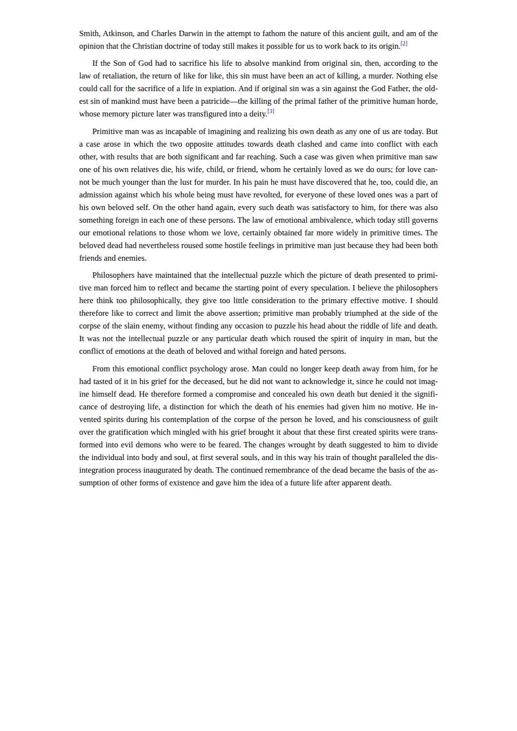Smith, Atkinson, and Charles Darwin in the attempt to fathom the nature of this ancient guilt, and am of the opinion that the Christian doctrine of today still makes it possible for us to work back to its origin.[2]
If the Son of God had to sacrifice his life to absolve mankind from original sin, then, according to the law of retaliation, the return of like for like, this sin must have been an act of killing, a murder. Nothing else could call for the sacrifice of a life in expiation. And if original sin was a sin against the God Father, the oldest sin of mankind must have been a patricide—the killing of the primal father of the primitive human horde, whose memory picture later was transfigured into a deity.[3]
Primitive man was as incapable of imagining and realizing his own death as any one of us are today. But a case arose in which the two opposite attitudes towards death clashed and came into conflict with each other, with results that are both significant and far reaching. Such a case was given when primitive man saw one of his own relatives die, his wife, child, or friend, whom he certainly loved as we do ours; for love cannot be much younger than the lust for murder. In his pain he must have discovered that he, too, could die, an admission against which his whole being must have revolted, for everyone of these loved ones was a part of his own beloved self. On the other hand again, every such death was satisfactory to him, for there was also something foreign in each one of these persons. The law of emotional ambivalence, which today still governs our emotional relations to those whom we love, certainly obtained far more widely in primitive times. The beloved dead had nevertheless roused some hostile feelings in primitive man just because they had been both friends and enemies.
Philosophers have maintained that the intellectual puzzle which the picture of death presented to primitive man forced him to reflect and became the starting point of every speculation. I believe the philosophers here think too philosophically, they give too little consideration to the primary effective motive. I should therefore like to correct and limit the above assertion; primitive man probably triumphed at the side of the corpse of the slain enemy, without finding any occasion to puzzle his head about the riddle of life and death. It was not the intellectual puzzle or any particular death which roused the spirit of inquiry in man, but the conflict of emotions at the death of beloved and withal foreign and hated persons.
From this emotional conflict psychology arose. Man could no longer keep death away from him, for he had tasted of it in his grief for the deceased, but he did not want to acknowledge it, since he could not imagine himself dead. He therefore formed a compromise and concealed his own death but denied it the significance of destroying life, a distinction for which the death of his enemies had given him no motive. He invented spirits during his contemplation of the corpse of the person he loved, and his consciousness of guilt over the gratification which mingled with his grief brought it about that these first created spirits were transformed into evil demons who were to be feared. The changes wrought by death suggested to him to divide the individual into body and soul, at first several souls, and in this way his train of thought paralleled the disintegration process inaugurated by death. The continued remembrance of the dead became the basis of the assumption of other forms of existence and gave him the idea of a future life after apparent death.